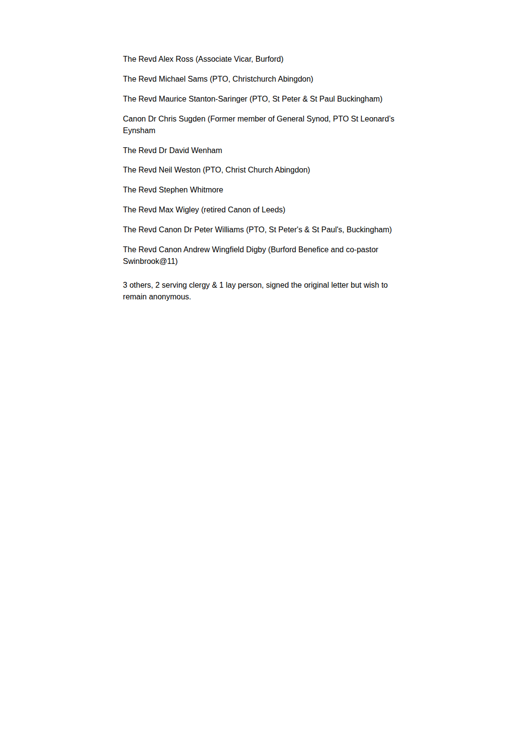The Revd Alex Ross (Associate Vicar, Burford)
The Revd Michael Sams (PTO, Christchurch Abingdon)
The Revd Maurice Stanton-Saringer (PTO, St Peter & St Paul Buckingham)
Canon Dr Chris Sugden (Former member of General Synod, PTO St Leonard’s Eynsham
The Revd Dr David Wenham
The Revd Neil Weston (PTO, Christ Church Abingdon)
The Revd Stephen Whitmore
The Revd Max Wigley (retired Canon of Leeds)
The Revd Canon Dr Peter Williams (PTO, St Peter's & St Paul's, Buckingham)
The Revd Canon Andrew Wingfield Digby (Burford Benefice and co-pastor Swinbrook@11)
3 others, 2 serving clergy & 1 lay person, signed the original letter but wish to remain anonymous.